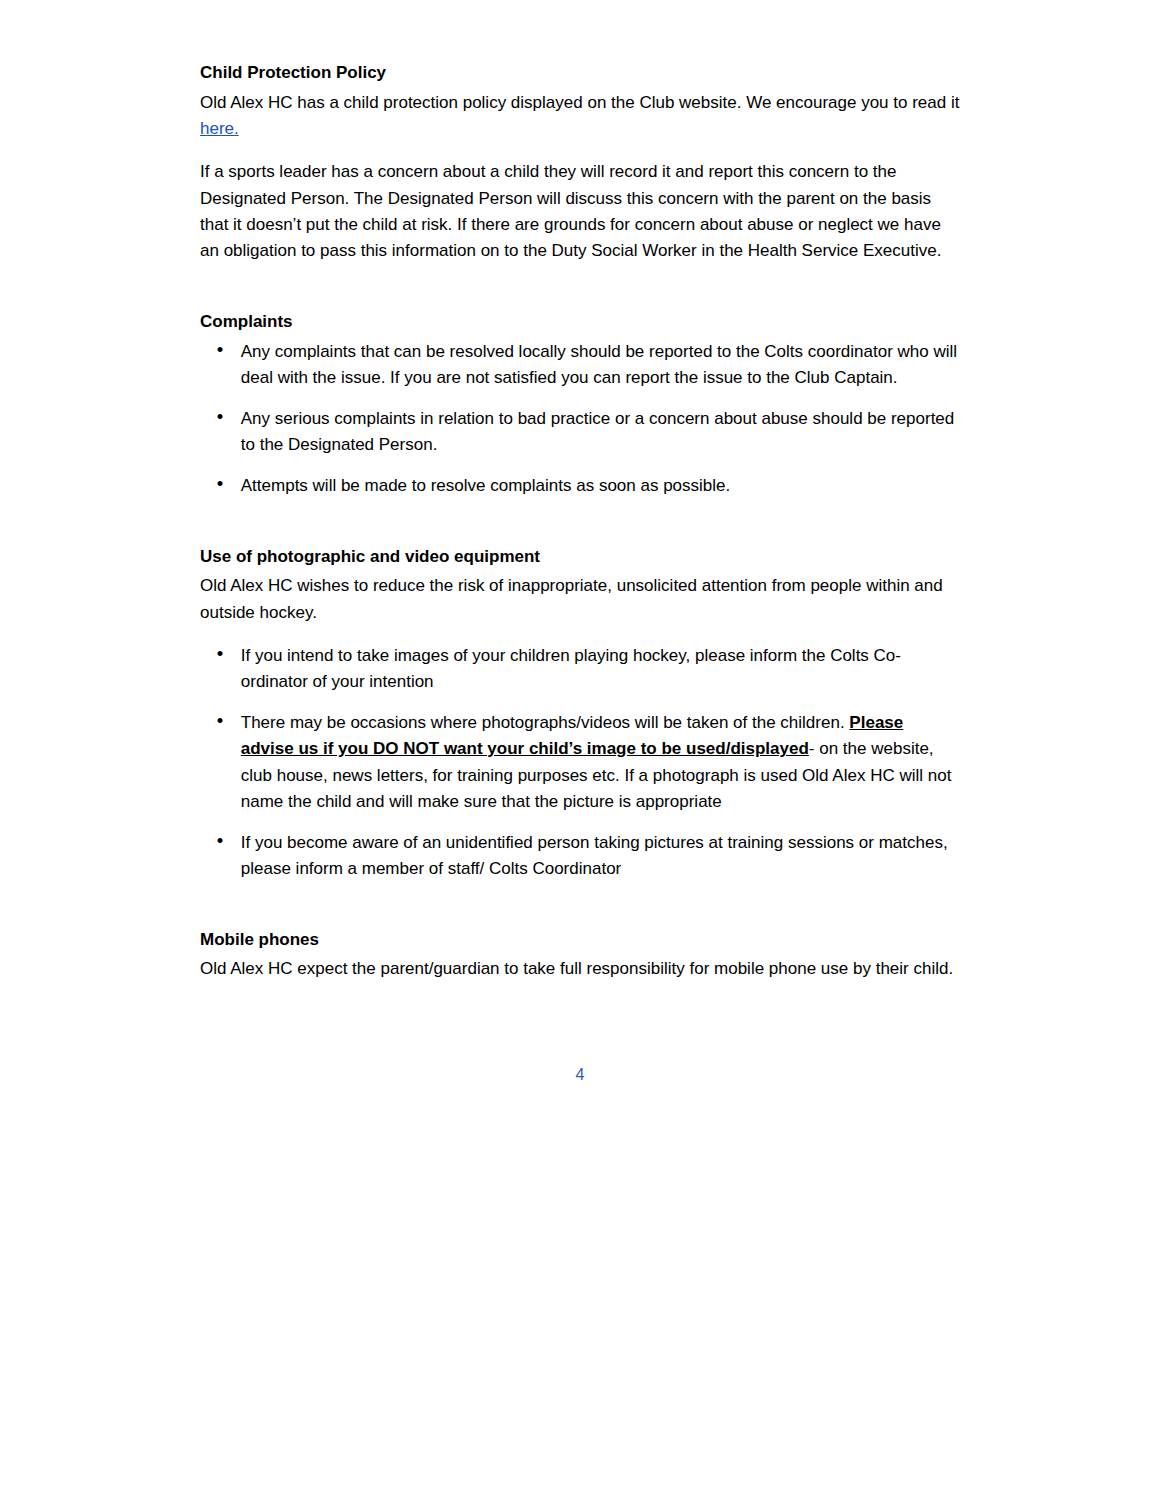Child Protection Policy
Old Alex HC has a child protection policy displayed on the Club website. We encourage you to read it here.
If a sports leader has a concern about a child they will record it and report this concern to the Designated Person. The Designated Person will discuss this concern with the parent on the basis that it doesn’t put the child at risk. If there are grounds for concern about abuse or neglect we have an obligation to pass this information on to the Duty Social Worker in the Health Service Executive.
Complaints
Any complaints that can be resolved locally should be reported to the Colts coordinator who will deal with the issue. If you are not satisfied you can report the issue to the Club Captain.
Any serious complaints in relation to bad practice or a concern about abuse should be reported to the Designated Person.
Attempts will be made to resolve complaints as soon as possible.
Use of photographic and video equipment
Old Alex HC wishes to reduce the risk of inappropriate, unsolicited attention from people within and outside hockey.
If you intend to take images of your children playing hockey, please inform the Colts Co-ordinator of your intention
There may be occasions where photographs/videos will be taken of the children. Please advise us if you DO NOT want your child’s image to be used/displayed- on the website, club house, news letters, for training purposes etc. If a photograph is used Old Alex HC will not name the child and will make sure that the picture is appropriate
If you become aware of an unidentified person taking pictures at training sessions or matches, please inform a member of staff/ Colts Coordinator
Mobile phones
Old Alex HC expect the parent/guardian to take full responsibility for mobile phone use by their child.
4